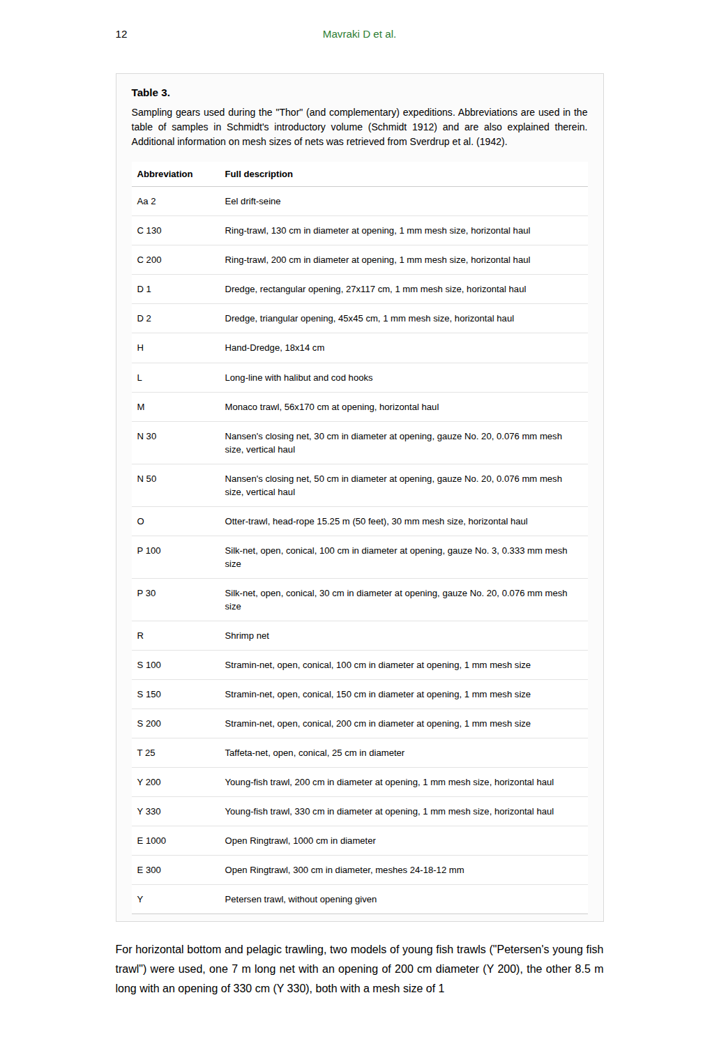12
Mavraki D et al.
Table 3.
Sampling gears used during the "Thor" (and complementary) expeditions. Abbreviations are used in the table of samples in Schmidt's introductory volume (Schmidt 1912) and are also explained therein. Additional information on mesh sizes of nets was retrieved from Sverdrup et al. (1942).
| Abbreviation | Full description |
| --- | --- |
| Aa 2 | Eel drift-seine |
| C 130 | Ring-trawl, 130 cm in diameter at opening, 1 mm mesh size, horizontal haul |
| C 200 | Ring-trawl, 200 cm in diameter at opening, 1 mm mesh size, horizontal haul |
| D 1 | Dredge, rectangular opening, 27x117 cm, 1 mm mesh size, horizontal haul |
| D 2 | Dredge, triangular opening, 45x45 cm, 1 mm mesh size, horizontal haul |
| H | Hand-Dredge, 18x14 cm |
| L | Long-line with halibut and cod hooks |
| M | Monaco trawl, 56x170 cm at opening, horizontal haul |
| N 30 | Nansen's closing net, 30 cm in diameter at opening, gauze No. 20, 0.076 mm mesh size, vertical haul |
| N 50 | Nansen's closing net, 50 cm in diameter at opening, gauze No. 20, 0.076 mm mesh size, vertical haul |
| O | Otter-trawl, head-rope 15.25 m (50 feet), 30 mm mesh size, horizontal haul |
| P 100 | Silk-net, open, conical, 100 cm in diameter at opening, gauze No. 3, 0.333 mm mesh size |
| P 30 | Silk-net, open, conical, 30 cm in diameter at opening, gauze No. 20, 0.076 mm mesh size |
| R | Shrimp net |
| S 100 | Stramin-net, open, conical, 100 cm in diameter at opening, 1 mm mesh size |
| S 150 | Stramin-net, open, conical, 150 cm in diameter at opening, 1 mm mesh size |
| S 200 | Stramin-net, open, conical, 200 cm in diameter at opening, 1 mm mesh size |
| T 25 | Taffeta-net, open, conical, 25 cm in diameter |
| Y 200 | Young-fish trawl, 200 cm in diameter at opening, 1 mm mesh size, horizontal haul |
| Y 330 | Young-fish trawl, 330 cm in diameter at opening, 1 mm mesh size, horizontal haul |
| E 1000 | Open Ringtrawl, 1000 cm in diameter |
| E 300 | Open Ringtrawl, 300 cm in diameter, meshes 24-18-12 mm |
| Y | Petersen trawl, without opening given |
For horizontal bottom and pelagic trawling, two models of young fish trawls ("Petersen's young fish trawl") were used, one 7 m long net with an opening of 200 cm diameter (Y 200), the other 8.5 m long with an opening of 330 cm (Y 330), both with a mesh size of 1